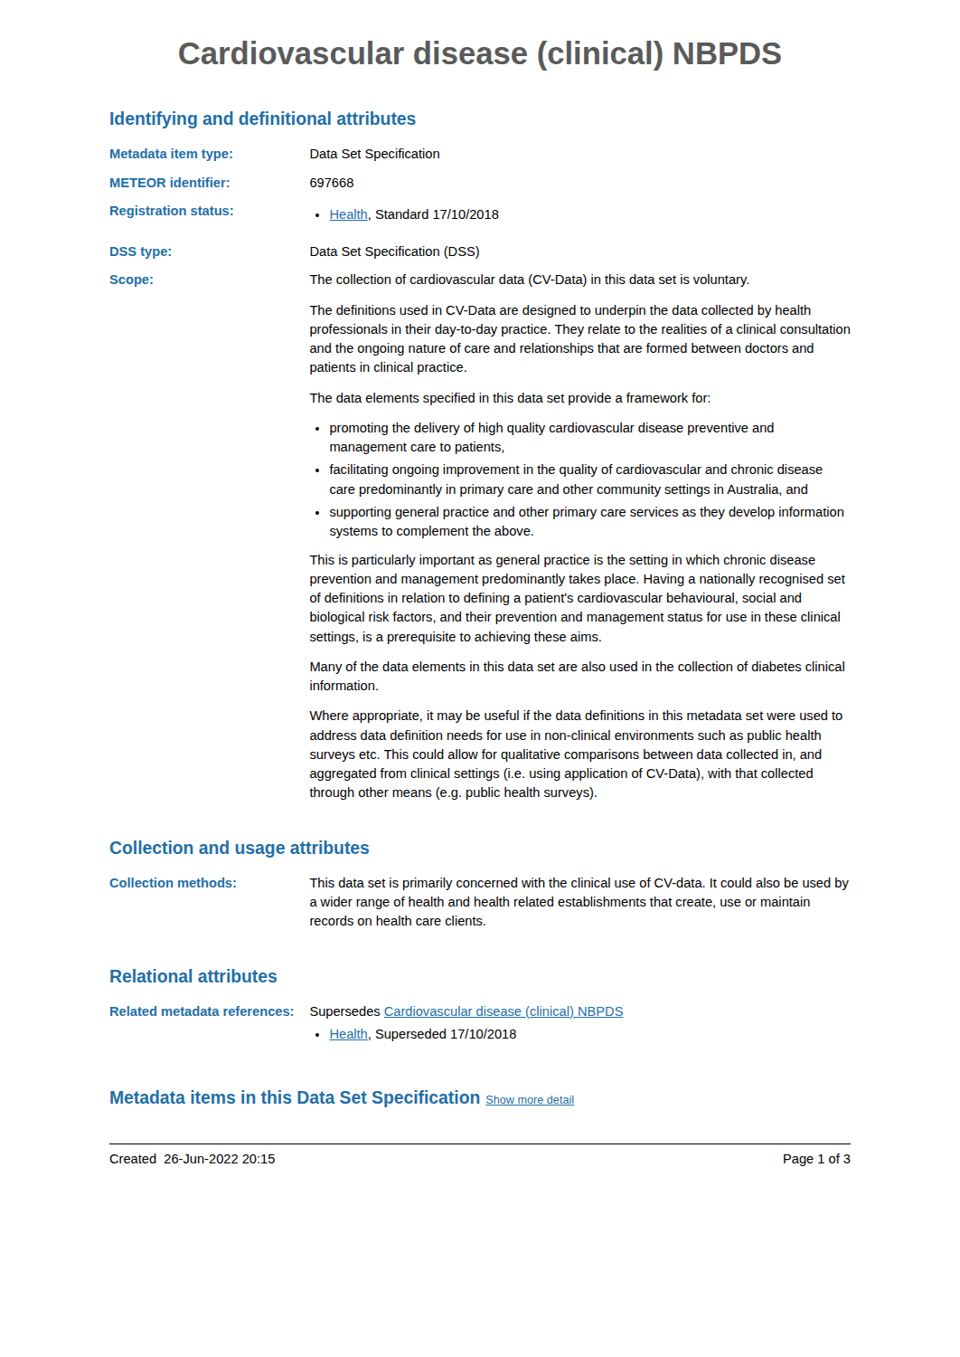Cardiovascular disease (clinical) NBPDS
Identifying and definitional attributes
| Metadata item type: | Data Set Specification |
| METEOR identifier: | 697668 |
| Registration status: | Health , Standard 17/10/2018 |
| DSS type: | Data Set Specification (DSS) |
| Scope: | The collection of cardiovascular data (CV-Data) in this data set is voluntary. The definitions used in CV-Data are designed to underpin the data collected by health professionals in their day-to-day practice. They relate to the realities of a clinical consultation and the ongoing nature of care and relationships that are formed between doctors and patients in clinical practice. The data elements specified in this data set provide a framework for: promoting the delivery of high quality cardiovascular disease preventive and management care to patients, facilitating ongoing improvement in the quality of cardiovascular and chronic disease care predominantly in primary care and other community settings in Australia, and supporting general practice and other primary care services as they develop information systems to complement the above. This is particularly important as general practice is the setting in which chronic disease prevention and management predominantly takes place. Having a nationally recognised set of definitions in relation to defining a patient's cardiovascular behavioural, social and biological risk factors, and their prevention and management status for use in these clinical settings, is a prerequisite to achieving these aims. Many of the data elements in this data set are also used in the collection of diabetes clinical information. Where appropriate, it may be useful if the data definitions in this metadata set were used to address data definition needs for use in non-clinical environments such as public health surveys etc. This could allow for qualitative comparisons between data collected in, and aggregated from clinical settings (i.e. using application of CV-Data), with that collected through other means (e.g. public health surveys). |
Collection and usage attributes
| Collection methods: | This data set is primarily concerned with the clinical use of CV-data. It could also be used by a wider range of health and health related establishments that create, use or maintain records on health care clients. |
Relational attributes
| Related metadata references: | Supersedes Cardiovascular disease (clinical) NBPDS Health , Superseded 17/10/2018 |
Metadata items in this Data Set Specification Show more detail
Created 26-Jun-2022 20:15 Page 1 of 3